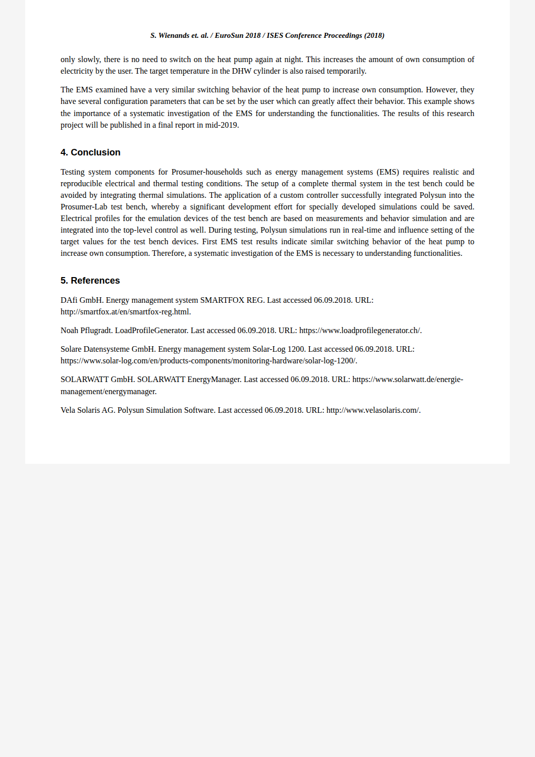S. Wienands et. al. / EuroSun 2018 / ISES Conference Proceedings (2018)
only slowly, there is no need to switch on the heat pump again at night. This increases the amount of own consumption of electricity by the user. The target temperature in the DHW cylinder is also raised temporarily.
The EMS examined have a very similar switching behavior of the heat pump to increase own consumption. However, they have several configuration parameters that can be set by the user which can greatly affect their behavior. This example shows the importance of a systematic investigation of the EMS for understanding the functionalities. The results of this research project will be published in a final report in mid-2019.
4. Conclusion
Testing system components for Prosumer-households such as energy management systems (EMS) requires realistic and reproducible electrical and thermal testing conditions. The setup of a complete thermal system in the test bench could be avoided by integrating thermal simulations. The application of a custom controller successfully integrated Polysun into the Prosumer-Lab test bench, whereby a significant development effort for specially developed simulations could be saved. Electrical profiles for the emulation devices of the test bench are based on measurements and behavior simulation and are integrated into the top-level control as well. During testing, Polysun simulations run in real-time and influence setting of the target values for the test bench devices. First EMS test results indicate similar switching behavior of the heat pump to increase own consumption. Therefore, a systematic investigation of the EMS is necessary to understanding functionalities.
5. References
DAfi GmbH. Energy management system SMARTFOX REG. Last accessed 06.09.2018. URL: http://smartfox.at/en/smartfox-reg.html.
Noah Pflugradt. LoadProfileGenerator. Last accessed 06.09.2018. URL: https://www.loadprofilegenerator.ch/.
Solare Datensysteme GmbH. Energy management system Solar-Log 1200. Last accessed 06.09.2018. URL: https://www.solar-log.com/en/products-components/monitoring-hardware/solar-log-1200/.
SOLARWATT GmbH. SOLARWATT EnergyManager. Last accessed 06.09.2018. URL: https://www.solarwatt.de/energie-management/energymanager.
Vela Solaris AG. Polysun Simulation Software. Last accessed 06.09.2018. URL: http://www.velasolaris.com/.